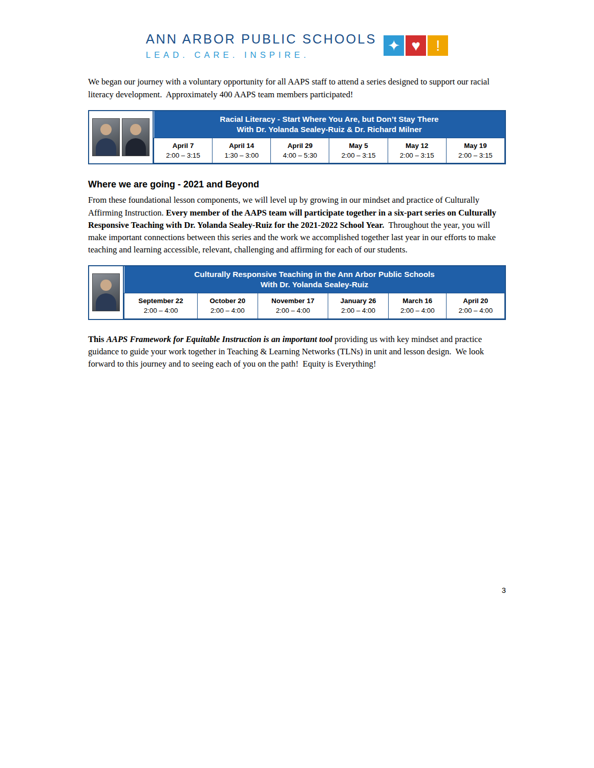ANN ARBOR PUBLIC SCHOOLS
LEAD. CARE. INSPIRE.
✦ ♥ !
We began our journey with a voluntary opportunity for all AAPS staff to attend a series designed to support our racial literacy development. Approximately 400 AAPS team members participated!
| Racial Literacy - Start Where You Are, but Don’t Stay There With Dr. Yolanda Sealey-Ruiz & Dr. Richard Milner |
| --- |
| April 7 2:00 – 3:15 | April 14 1:30 – 3:00 | April 29 4:00 – 5:30 | May 5 2:00 – 3:15 | May 12 2:00 – 3:15 | May 19 2:00 – 3:15 |
Where we are going - 2021 and Beyond
From these foundational lesson components, we will level up by growing in our mindset and practice of Culturally Affirming Instruction. Every member of the AAPS team will participate together in a six-part series on Culturally Responsive Teaching with Dr. Yolanda Sealey-Ruiz for the 2021-2022 School Year. Throughout the year, you will make important connections between this series and the work we accomplished together last year in our efforts to make teaching and learning accessible, relevant, challenging and affirming for each of our students.
| Culturally Responsive Teaching in the Ann Arbor Public Schools With Dr. Yolanda Sealey-Ruiz |
| --- |
| September 22 2:00 – 4:00 | October 20 2:00 – 4:00 | November 17 2:00 – 4:00 | January 26 2:00 – 4:00 | March 16 2:00 – 4:00 | April 20 2:00 – 4:00 |
This AAPS Framework for Equitable Instruction is an important tool providing us with key mindset and practice guidance to guide your work together in Teaching & Learning Networks (TLNs) in unit and lesson design. We look forward to this journey and to seeing each of you on the path! Equity is Everything!
3